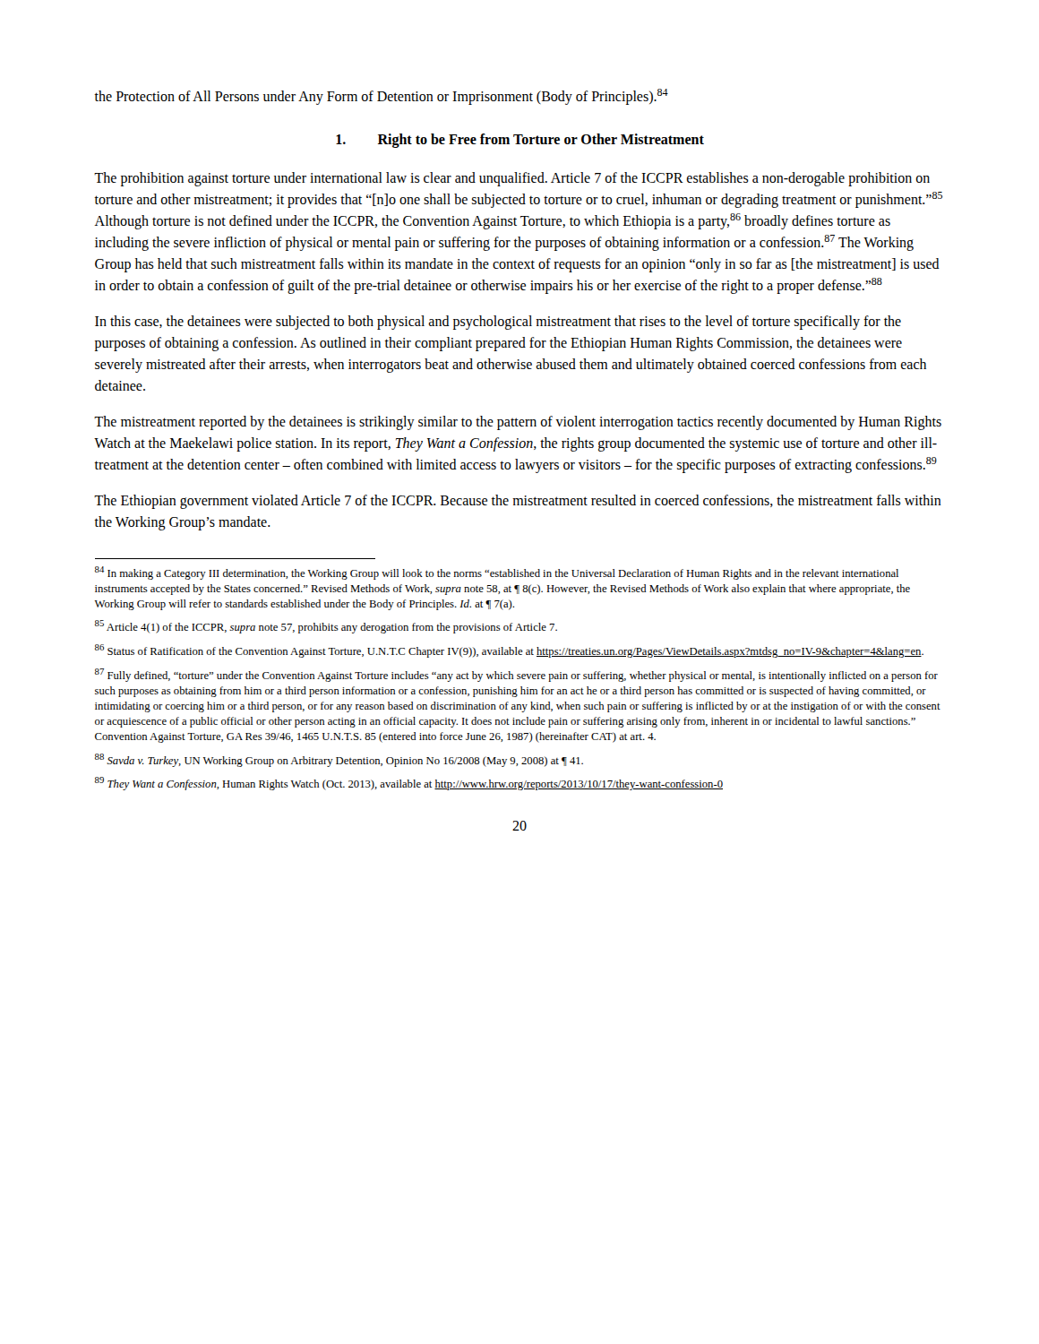the Protection of All Persons under Any Form of Detention or Imprisonment (Body of Principles).84
1. Right to be Free from Torture or Other Mistreatment
The prohibition against torture under international law is clear and unqualified. Article 7 of the ICCPR establishes a non-derogable prohibition on torture and other mistreatment; it provides that “[n]o one shall be subjected to torture or to cruel, inhuman or degrading treatment or punishment.”85 Although torture is not defined under the ICCPR, the Convention Against Torture, to which Ethiopia is a party,86 broadly defines torture as including the severe infliction of physical or mental pain or suffering for the purposes of obtaining information or a confession.87 The Working Group has held that such mistreatment falls within its mandate in the context of requests for an opinion “only in so far as [the mistreatment] is used in order to obtain a confession of guilt of the pre-trial detainee or otherwise impairs his or her exercise of the right to a proper defense.”88
In this case, the detainees were subjected to both physical and psychological mistreatment that rises to the level of torture specifically for the purposes of obtaining a confession. As outlined in their compliant prepared for the Ethiopian Human Rights Commission, the detainees were severely mistreated after their arrests, when interrogators beat and otherwise abused them and ultimately obtained coerced confessions from each detainee.
The mistreatment reported by the detainees is strikingly similar to the pattern of violent interrogation tactics recently documented by Human Rights Watch at the Maekelawi police station. In its report, They Want a Confession, the rights group documented the systemic use of torture and other ill-treatment at the detention center – often combined with limited access to lawyers or visitors – for the specific purposes of extracting confessions.89
The Ethiopian government violated Article 7 of the ICCPR. Because the mistreatment resulted in coerced confessions, the mistreatment falls within the Working Group’s mandate.
84 In making a Category III determination, the Working Group will look to the norms “established in the Universal Declaration of Human Rights and in the relevant international instruments accepted by the States concerned.” Revised Methods of Work, supra note 58, at ¶ 8(c). However, the Revised Methods of Work also explain that where appropriate, the Working Group will refer to standards established under the Body of Principles. Id. at ¶ 7(a).
85 Article 4(1) of the ICCPR, supra note 57, prohibits any derogation from the provisions of Article 7.
86 Status of Ratification of the Convention Against Torture, U.N.T.C Chapter IV(9)), available at https://treaties.un.org/Pages/ViewDetails.aspx?mtdsg_no=IV-9&chapter=4&lang=en.
87 Fully defined, “torture” under the Convention Against Torture includes “any act by which severe pain or suffering, whether physical or mental, is intentionally inflicted on a person for such purposes as obtaining from him or a third person information or a confession, punishing him for an act he or a third person has committed or is suspected of having committed, or intimidating or coercing him or a third person, or for any reason based on discrimination of any kind, when such pain or suffering is inflicted by or at the instigation of or with the consent or acquiescence of a public official or other person acting in an official capacity. It does not include pain or suffering arising only from, inherent in or incidental to lawful sanctions.” Convention Against Torture, GA Res 39/46, 1465 U.N.T.S. 85 (entered into force June 26, 1987) (hereinafter CAT) at art. 4.
88 Savda v. Turkey, UN Working Group on Arbitrary Detention, Opinion No 16/2008 (May 9, 2008) at ¶ 41.
89 They Want a Confession, Human Rights Watch (Oct. 2013), available at http://www.hrw.org/reports/2013/10/17/they-want-confession-0
20